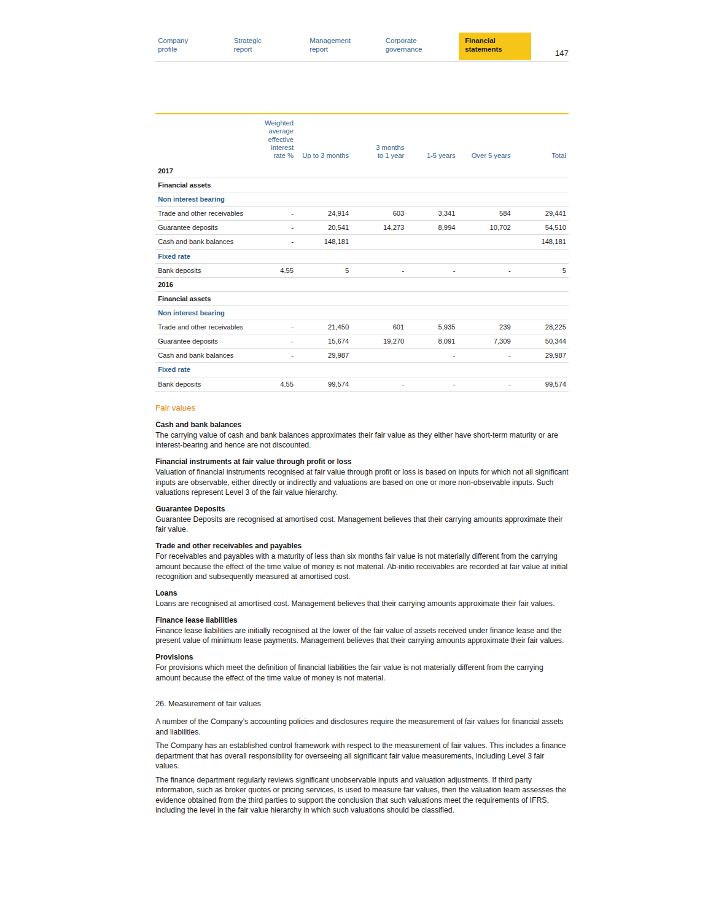Company
profile
Strategic
report
Management
report
Corporate
governance
Financial
statements
147
| | Weighted average effective interest rate % | Up to 3 months | 3 months to 1 year | 1-5 years | Over 5 years | Total |
| --- | --- | --- | --- | --- | --- | --- |
| 2017 | | | | | | |
| Financial assets | | | | | | |
| Non interest bearing | | | | | | |
| Trade and other receivables | - | 24,914 | 603 | 3,341 | 584 | 29,441 |
| Guarantee deposits | - | 20,541 | 14,273 | 8,994 | 10,702 | 54,510 |
| Cash and bank balances | - | 148,181 | | | | 148,181 |
| Fixed rate | | | | | | |
| Bank deposits | 4.55 | 5 | - | - | - | 5 |
| 2016 | | | | | | |
| Financial assets | | | | | | |
| Non interest bearing | | | | | | |
| Trade and other receivables | - | 21,450 | 601 | 5,935 | 239 | 28,225 |
| Guarantee deposits | - | 15,674 | 19,270 | 8,091 | 7,309 | 50,344 |
| Cash and bank balances | - | 29,987 | | - | - | 29,987 |
| Fixed rate | | | | | | |
| Bank deposits | 4.55 | 99,574 | - | - | - | 99,574 |
Fair values
Cash and bank balances
The carrying value of cash and bank balances approximates their fair value as they either have short-term maturity or are interest-bearing and hence are not discounted.
Financial instruments at fair value through profit or loss
Valuation of financial instruments recognised at fair value through profit or loss is based on inputs for which not all significant inputs are observable, either directly or indirectly and valuations are based on one or more non-observable inputs. Such valuations represent Level 3 of the fair value hierarchy.
Guarantee Deposits
Guarantee Deposits are recognised at amortised cost. Management believes that their carrying amounts approximate their fair value.
Trade and other receivables and payables
For receivables and payables with a maturity of less than six months fair value is not materially different from the carrying amount because the effect of the time value of money is not material. Ab-initio receivables are recorded at fair value at initial recognition and subsequently measured at amortised cost.
Loans
Loans are recognised at amortised cost. Management believes that their carrying amounts approximate their fair values.
Finance lease liabilities
Finance lease liabilities are initially recognised at the lower of the fair value of assets received under finance lease and the present value of minimum lease payments. Management believes that their carrying amounts approximate their fair values.
Provisions
For provisions which meet the definition of financial liabilities the fair value is not materially different from the carrying amount because the effect of the time value of money is not material.
26. Measurement of fair values
A number of the Company’s accounting policies and disclosures require the measurement of fair values for financial assets and liabilities.
The Company has an established control framework with respect to the measurement of fair values. This includes a finance department that has overall responsibility for overseeing all significant fair value measurements, including Level 3 fair values.
The finance department regularly reviews significant unobservable inputs and valuation adjustments. If third party information, such as broker quotes or pricing services, is used to measure fair values, then the valuation team assesses the evidence obtained from the third parties to support the conclusion that such valuations meet the requirements of IFRS, including the level in the fair value hierarchy in which such valuations should be classified.